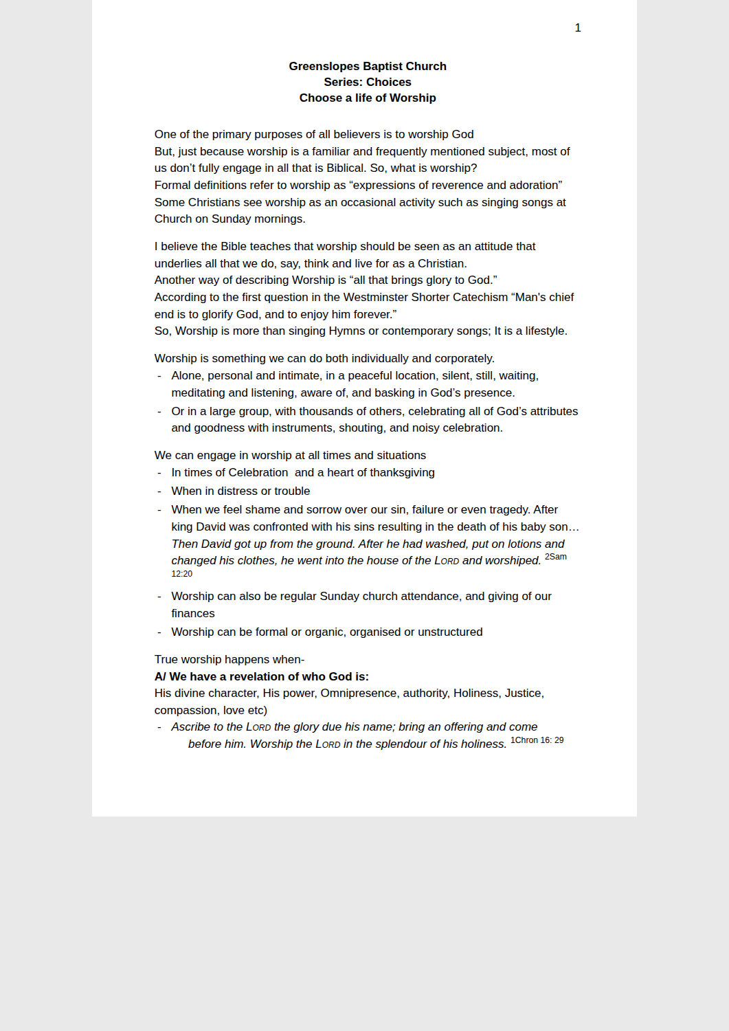1
Greenslopes Baptist Church
Series: Choices
Choose a life of Worship
One of the primary purposes of all believers is to worship God
But, just because worship is a familiar and frequently mentioned subject, most of us don’t fully engage in all that is Biblical. So, what is worship?
Formal definitions refer to worship as “expressions of reverence and adoration”
Some Christians see worship as an occasional activity such as singing songs at Church on Sunday mornings.
I believe the Bible teaches that worship should be seen as an attitude that underlies all that we do, say, think and live for as a Christian.
Another way of describing Worship is “all that brings glory to God.”
According to the first question in the Westminster Shorter Catechism “Man's chief end is to glorify God, and to enjoy him forever.”
So, Worship is more than singing Hymns or contemporary songs; It is a lifestyle.
Worship is something we can do both individually and corporately.
Alone, personal and intimate, in a peaceful location, silent, still, waiting, meditating and listening, aware of, and basking in God’s presence.
Or in a large group, with thousands of others, celebrating all of God’s attributes and goodness with instruments, shouting, and noisy celebration.
We can engage in worship at all times and situations
In times of Celebration and a heart of thanksgiving
When in distress or trouble
When we feel shame and sorrow over our sin, failure or even tragedy. After king David was confronted with his sins resulting in the death of his baby son…
Then David got up from the ground. After he had washed, put on lotions and changed his clothes, he went into the house of the Lord and worshiped. 2Sam 12:20
Worship can also be regular Sunday church attendance, and giving of our finances
Worship can be formal or organic, organised or unstructured
True worship happens when-
A/ We have a revelation of who God is:
His divine character, His power, Omnipresence, authority, Holiness, Justice, compassion, love etc)
Ascribe to the Lord the glory due his name; bring an offering and come
before him. Worship the Lord in the splendour of his holiness. 1Chron 16: 29